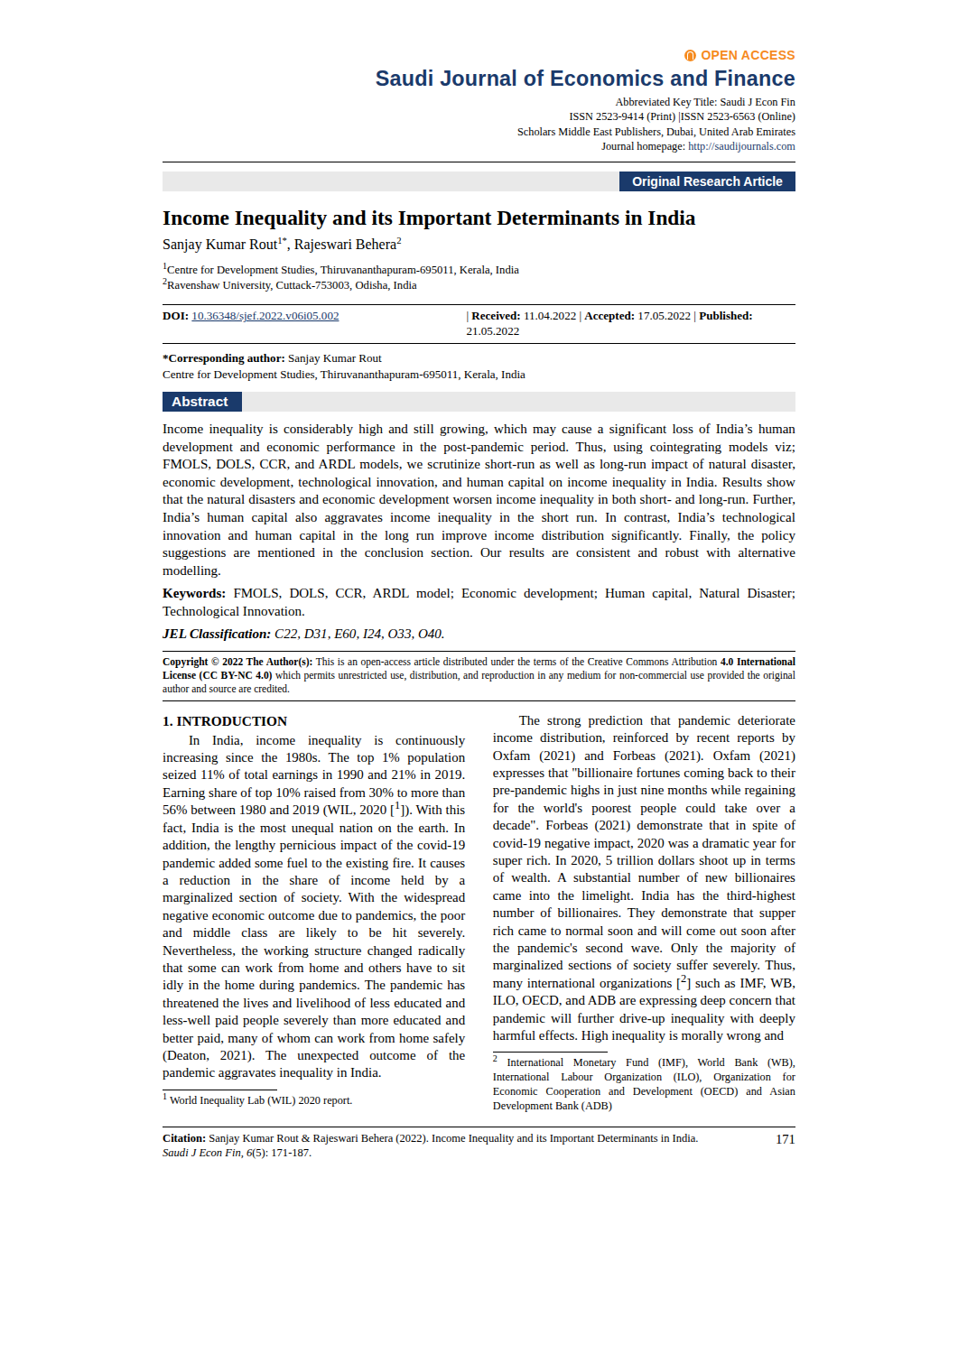OPEN ACCESS
Saudi Journal of Economics and Finance
Abbreviated Key Title: Saudi J Econ Fin
ISSN 2523-9414 (Print) |ISSN 2523-6563 (Online)
Scholars Middle East Publishers, Dubai, United Arab Emirates
Journal homepage: http://saudijournals.com
Original Research Article
Income Inequality and its Important Determinants in India
Sanjay Kumar Rout1*, Rajeswari Behera2
1Centre for Development Studies, Thiruvananthapuram-695011, Kerala, India
2Ravenshaw University, Cuttack-753003, Odisha, India
DOI: 10.36348/sjef.2022.v06i05.002
| Received: 11.04.2022 | Accepted: 17.05.2022 | Published: 21.05.2022
*Corresponding author: Sanjay Kumar Rout
Centre for Development Studies, Thiruvananthapuram-695011, Kerala, India
Abstract
Income inequality is considerably high and still growing, which may cause a significant loss of India’s human development and economic performance in the post-pandemic period. Thus, using cointegrating models viz; FMOLS, DOLS, CCR, and ARDL models, we scrutinize short-run as well as long-run impact of natural disaster, economic development, technological innovation, and human capital on income inequality in India. Results show that the natural disasters and economic development worsen income inequality in both short- and long-run. Further, India’s human capital also aggravates income inequality in the short run. In contrast, India’s technological innovation and human capital in the long run improve income distribution significantly. Finally, the policy suggestions are mentioned in the conclusion section. Our results are consistent and robust with alternative modelling.
Keywords: FMOLS, DOLS, CCR, ARDL model; Economic development; Human capital, Natural Disaster; Technological Innovation.
JEL Classification: C22, D31, E60, I24, O33, O40.
Copyright © 2022 The Author(s): This is an open-access article distributed under the terms of the Creative Commons Attribution 4.0 International License (CC BY-NC 4.0) which permits unrestricted use, distribution, and reproduction in any medium for non-commercial use provided the original author and source are credited.
1. INTRODUCTION
In India, income inequality is continuously increasing since the 1980s. The top 1% population seized 11% of total earnings in 1990 and 21% in 2019. Earning share of top 10% raised from 30% to more than 56% between 1980 and 2019 (WIL, 2020 [1]). With this fact, India is the most unequal nation on the earth. In addition, the lengthy pernicious impact of the covid-19 pandemic added some fuel to the existing fire. It causes a reduction in the share of income held by a marginalized section of society. With the widespread negative economic outcome due to pandemics, the poor and middle class are likely to be hit severely. Nevertheless, the working structure changed radically that some can work from home and others have to sit idly in the home during pandemics. The pandemic has threatened the lives and livelihood of less educated and less-well paid people severely than more educated and better paid, many of whom can work from home safely (Deaton, 2021). The unexpected outcome of the pandemic aggravates inequality in India.
1 World Inequality Lab (WIL) 2020 report.
The strong prediction that pandemic deteriorate income distribution, reinforced by recent reports by Oxfam (2021) and Forbeas (2021). Oxfam (2021) expresses that "billionaire fortunes coming back to their pre-pandemic highs in just nine months while regaining for the world's poorest people could take over a decade". Forbeas (2021) demonstrate that in spite of covid-19 negative impact, 2020 was a dramatic year for super rich. In 2020, 5 trillion dollars shoot up in terms of wealth. A substantial number of new billionaires came into the limelight. India has the third-highest number of billionaires. They demonstrate that supper rich came to normal soon and will come out soon after the pandemic's second wave. Only the majority of marginalized sections of society suffer severely. Thus, many international organizations [2] such as IMF, WB, ILO, OECD, and ADB are expressing deep concern that pandemic will further drive-up inequality with deeply harmful effects. High inequality is morally wrong and
2 International Monetary Fund (IMF), World Bank (WB), International Labour Organization (ILO), Organization for Economic Cooperation and Development (OECD) and Asian Development Bank (ADB)
Citation: Sanjay Kumar Rout & Rajeswari Behera (2022). Income Inequality and its Important Determinants in India.
Saudi J Econ Fin, 6(5): 171-187.
171